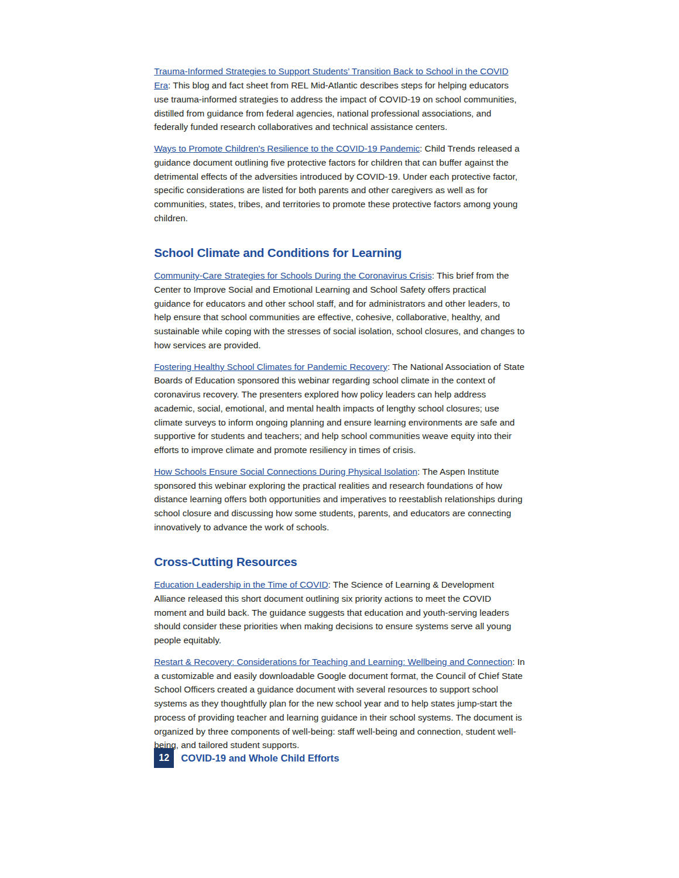Trauma-Informed Strategies to Support Students’ Transition Back to School in the COVID Era: This blog and fact sheet from REL Mid-Atlantic describes steps for helping educators use trauma-informed strategies to address the impact of COVID-19 on school communities, distilled from guidance from federal agencies, national professional associations, and federally funded research collaboratives and technical assistance centers.
Ways to Promote Children's Resilience to the COVID-19 Pandemic: Child Trends released a guidance document outlining five protective factors for children that can buffer against the detrimental effects of the adversities introduced by COVID-19. Under each protective factor, specific considerations are listed for both parents and other caregivers as well as for communities, states, tribes, and territories to promote these protective factors among young children.
School Climate and Conditions for Learning
Community-Care Strategies for Schools During the Coronavirus Crisis: This brief from the Center to Improve Social and Emotional Learning and School Safety offers practical guidance for educators and other school staff, and for administrators and other leaders, to help ensure that school communities are effective, cohesive, collaborative, healthy, and sustainable while coping with the stresses of social isolation, school closures, and changes to how services are provided.
Fostering Healthy School Climates for Pandemic Recovery: The National Association of State Boards of Education sponsored this webinar regarding school climate in the context of coronavirus recovery. The presenters explored how policy leaders can help address academic, social, emotional, and mental health impacts of lengthy school closures; use climate surveys to inform ongoing planning and ensure learning environments are safe and supportive for students and teachers; and help school communities weave equity into their efforts to improve climate and promote resiliency in times of crisis.
How Schools Ensure Social Connections During Physical Isolation: The Aspen Institute sponsored this webinar exploring the practical realities and research foundations of how distance learning offers both opportunities and imperatives to reestablish relationships during school closure and discussing how some students, parents, and educators are connecting innovatively to advance the work of schools.
Cross-Cutting Resources
Education Leadership in the Time of COVID: The Science of Learning & Development Alliance released this short document outlining six priority actions to meet the COVID moment and build back. The guidance suggests that education and youth-serving leaders should consider these priorities when making decisions to ensure systems serve all young people equitably.
Restart & Recovery: Considerations for Teaching and Learning: Wellbeing and Connection: In a customizable and easily downloadable Google document format, the Council of Chief State School Officers created a guidance document with several resources to support school systems as they thoughtfully plan for the new school year and to help states jump-start the process of providing teacher and learning guidance in their school systems. The document is organized by three components of well-being: staff well-being and connection, student well-being, and tailored student supports.
12
COVID-19 and Whole Child Efforts